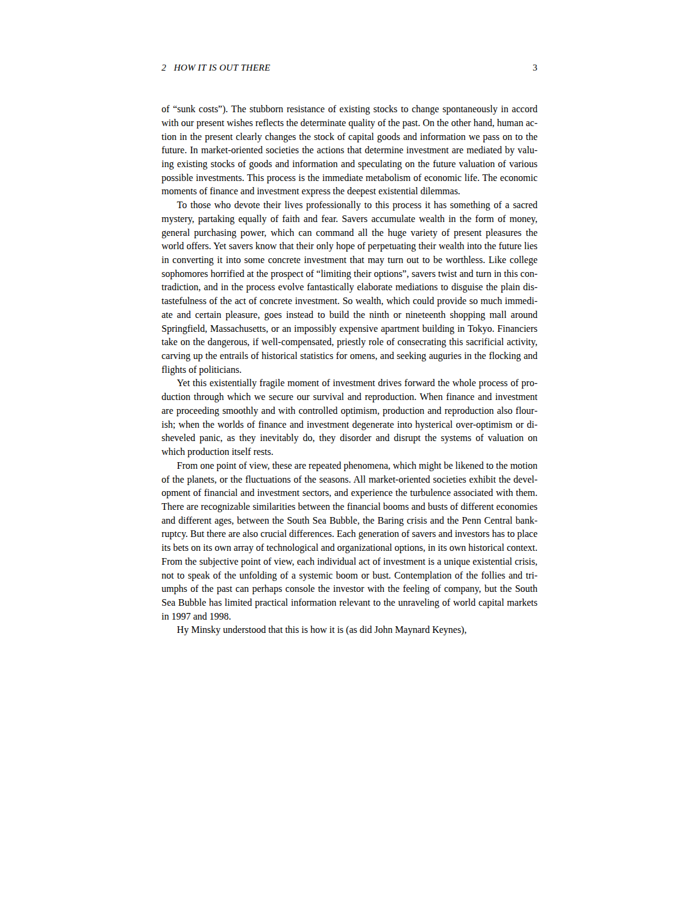2 How it is out there 3
of “sunk costs”). The stubborn resistance of existing stocks to change spontaneously in accord with our present wishes reflects the determinate quality of the past. On the other hand, human action in the present clearly changes the stock of capital goods and information we pass on to the future. In market-oriented societies the actions that determine investment are mediated by valuing existing stocks of goods and information and speculating on the future valuation of various possible investments. This process is the immediate metabolism of economic life. The economic moments of finance and investment express the deepest existential dilemmas.
To those who devote their lives professionally to this process it has something of a sacred mystery, partaking equally of faith and fear. Savers accumulate wealth in the form of money, general purchasing power, which can command all the huge variety of present pleasures the world offers. Yet savers know that their only hope of perpetuating their wealth into the future lies in converting it into some concrete investment that may turn out to be worthless. Like college sophomores horrified at the prospect of “limiting their options”, savers twist and turn in this contradiction, and in the process evolve fantastically elaborate mediations to disguise the plain distastefulness of the act of concrete investment. So wealth, which could provide so much immediate and certain pleasure, goes instead to build the ninth or nineteenth shopping mall around Springfield, Massachusetts, or an impossibly expensive apartment building in Tokyo. Financiers take on the dangerous, if well-compensated, priestly role of consecrating this sacrificial activity, carving up the entrails of historical statistics for omens, and seeking auguries in the flocking and flights of politicians.
Yet this existentially fragile moment of investment drives forward the whole process of production through which we secure our survival and reproduction. When finance and investment are proceeding smoothly and with controlled optimism, production and reproduction also flourish; when the worlds of finance and investment degenerate into hysterical over-optimism or disheveled panic, as they inevitably do, they disorder and disrupt the systems of valuation on which production itself rests.
From one point of view, these are repeated phenomena, which might be likened to the motion of the planets, or the fluctuations of the seasons. All market-oriented societies exhibit the development of financial and investment sectors, and experience the turbulence associated with them. There are recognizable similarities between the financial booms and busts of different economies and different ages, between the South Sea Bubble, the Baring crisis and the Penn Central bankruptcy. But there are also crucial differences. Each generation of savers and investors has to place its bets on its own array of technological and organizational options, in its own historical context. From the subjective point of view, each individual act of investment is a unique existential crisis, not to speak of the unfolding of a systemic boom or bust. Contemplation of the follies and triumphs of the past can perhaps console the investor with the feeling of company, but the South Sea Bubble has limited practical information relevant to the unraveling of world capital markets in 1997 and 1998.
Hy Minsky understood that this is how it is (as did John Maynard Keynes),